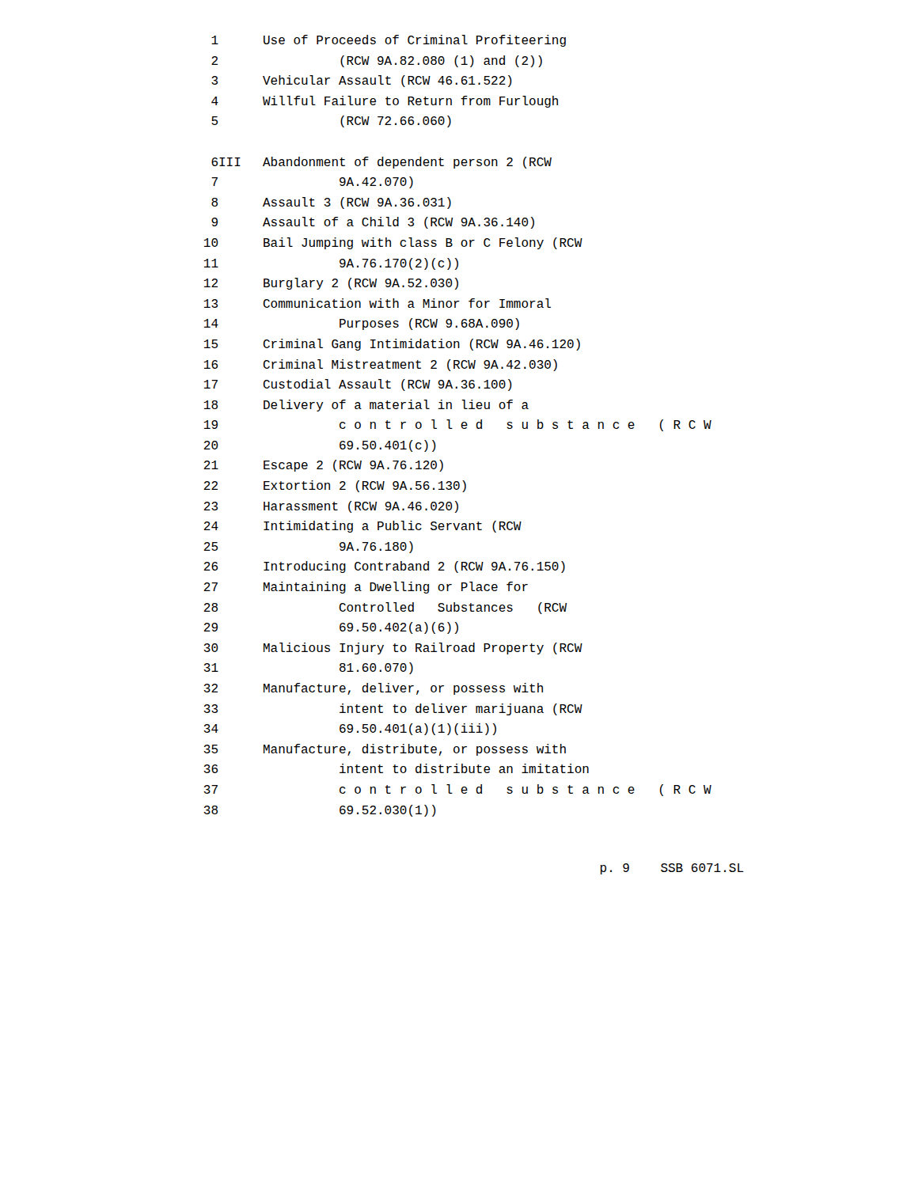| 1 | | Use of Proceeds of Criminal Profiteering |
| 2 | | (RCW 9A.82.080 (1) and (2)) |
| 3 | | Vehicular Assault (RCW 46.61.522) |
| 4 | | Willful Failure to Return from Furlough |
| 5 | | (RCW 72.66.060) |
| 6 | III | Abandonment of dependent person 2 (RCW |
| 7 | | 9A.42.070) |
| 8 | | Assault 3 (RCW 9A.36.031) |
| 9 | | Assault of a Child 3 (RCW 9A.36.140) |
| 10 | | Bail Jumping with class B or C Felony (RCW |
| 11 | | 9A.76.170(2)(c)) |
| 12 | | Burglary 2 (RCW 9A.52.030) |
| 13 | | Communication with a Minor for Immoral |
| 14 | | Purposes (RCW 9.68A.090) |
| 15 | | Criminal Gang Intimidation (RCW 9A.46.120) |
| 16 | | Criminal Mistreatment 2 (RCW 9A.42.030) |
| 17 | | Custodial Assault (RCW 9A.36.100) |
| 18 | | Delivery of a material in lieu of a |
| 19 | | c o n t r o l l e d s u b s t a n c e ( R C W |
| 20 | | 69.50.401(c)) |
| 21 | | Escape 2 (RCW 9A.76.120) |
| 22 | | Extortion 2 (RCW 9A.56.130) |
| 23 | | Harassment (RCW 9A.46.020) |
| 24 | | Intimidating a Public Servant (RCW |
| 25 | | 9A.76.180) |
| 26 | | Introducing Contraband 2 (RCW 9A.76.150) |
| 27 | | Maintaining a Dwelling or Place for |
| 28 | | Controlled Substances (RCW |
| 29 | | 69.50.402(a)(6)) |
| 30 | | Malicious Injury to Railroad Property (RCW |
| 31 | | 81.60.070) |
| 32 | | Manufacture, deliver, or possess with |
| 33 | | intent to deliver marijuana (RCW |
| 34 | | 69.50.401(a)(1)(iii)) |
| 35 | | Manufacture, distribute, or possess with |
| 36 | | intent to distribute an imitation |
| 37 | | c o n t r o l l e d s u b s t a n c e ( R C W |
| 38 | | 69.52.030(1)) |
p. 9 SSB 6071.SL